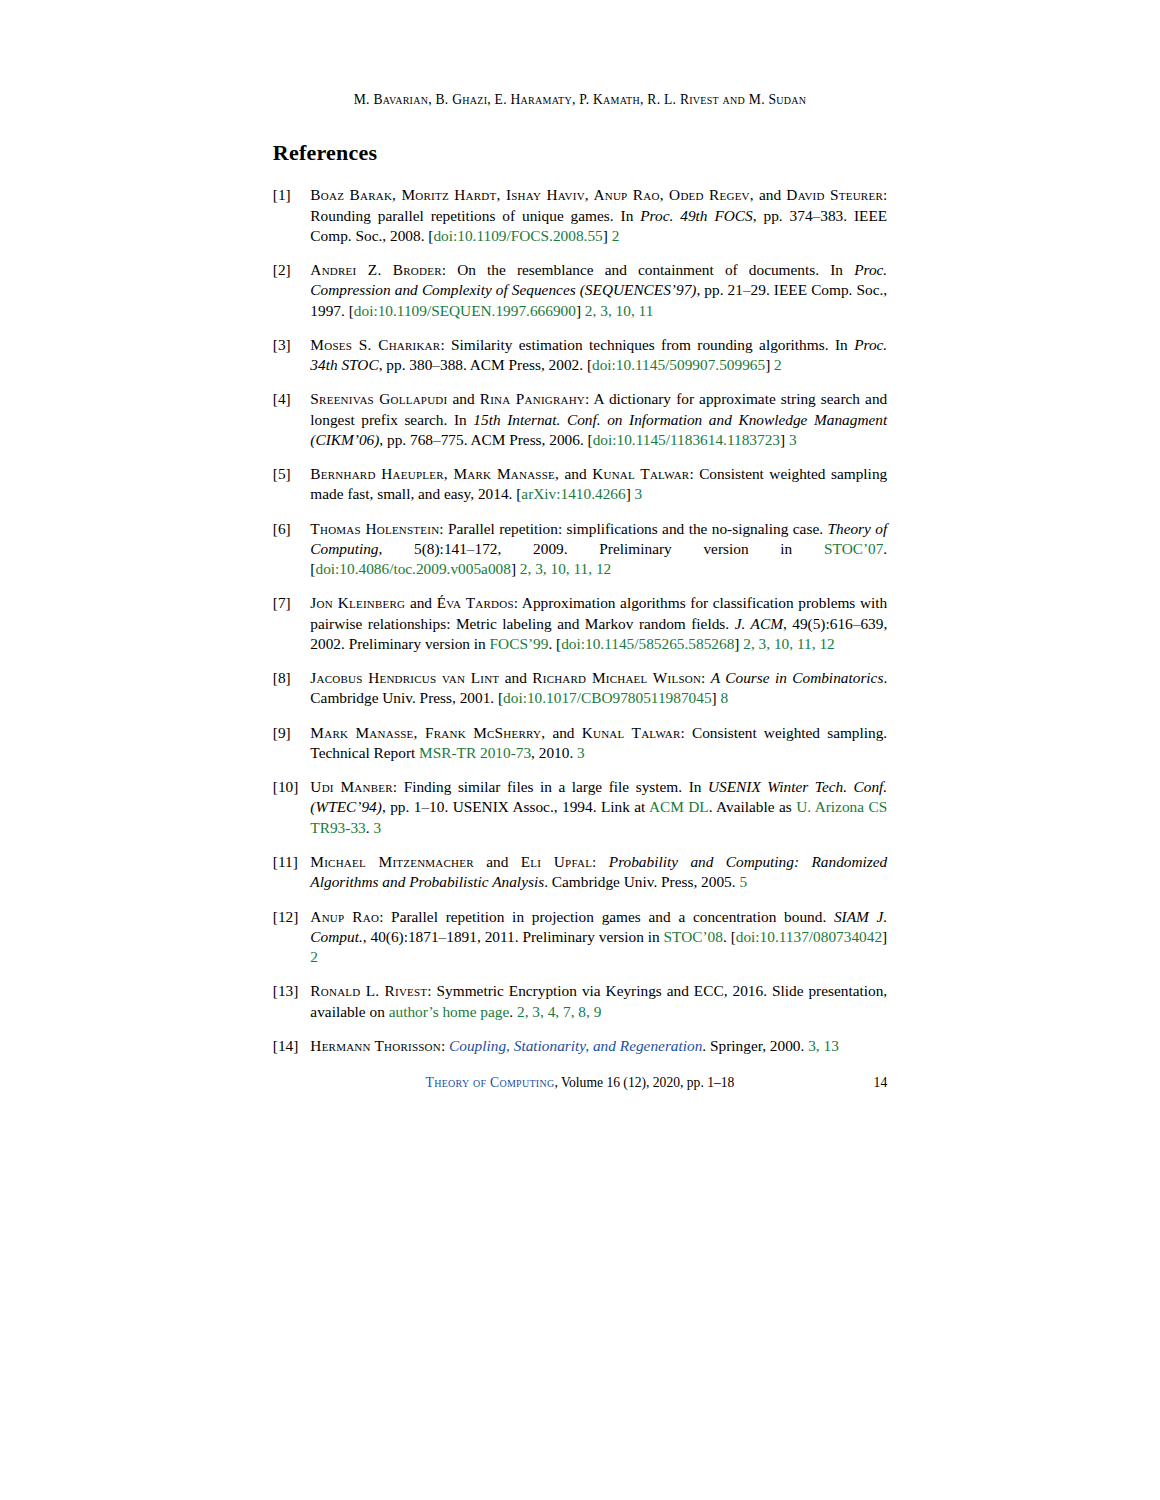M. Bavarian, B. Ghazi, E. Haramaty, P. Kamath, R. L. Rivest and M. Sudan
References
[1] Boaz Barak, Moritz Hardt, Ishay Haviv, Anup Rao, Oded Regev, and David Steurer: Rounding parallel repetitions of unique games. In Proc. 49th FOCS, pp. 374–383. IEEE Comp. Soc., 2008. [doi:10.1109/FOCS.2008.55] 2
[2] Andrei Z. Broder: On the resemblance and containment of documents. In Proc. Compression and Complexity of Sequences (SEQUENCES’97), pp. 21–29. IEEE Comp. Soc., 1997. [doi:10.1109/SEQUEN.1997.666900] 2, 3, 10, 11
[3] Moses S. Charikar: Similarity estimation techniques from rounding algorithms. In Proc. 34th STOC, pp. 380–388. ACM Press, 2002. [doi:10.1145/509907.509965] 2
[4] Sreenivas Gollapudi and Rina Panigrahy: A dictionary for approximate string search and longest prefix search. In 15th Internat. Conf. on Information and Knowledge Managment (CIKM’06), pp. 768–775. ACM Press, 2006. [doi:10.1145/1183614.1183723] 3
[5] Bernhard Haeupler, Mark Manasse, and Kunal Talwar: Consistent weighted sampling made fast, small, and easy, 2014. [arXiv:1410.4266] 3
[6] Thomas Holenstein: Parallel repetition: simplifications and the no-signaling case. Theory of Computing, 5(8):141–172, 2009. Preliminary version in STOC’07. [doi:10.4086/toc.2009.v005a008] 2, 3, 10, 11, 12
[7] Jon Kleinberg and Éva Tardos: Approximation algorithms for classification problems with pairwise relationships: Metric labeling and Markov random fields. J. ACM, 49(5):616–639, 2002. Preliminary version in FOCS’99. [doi:10.1145/585265.585268] 2, 3, 10, 11, 12
[8] Jacobus Hendricus van Lint and Richard Michael Wilson: A Course in Combinatorics. Cambridge Univ. Press, 2001. [doi:10.1017/CBO9780511987045] 8
[9] Mark Manasse, Frank McSherry, and Kunal Talwar: Consistent weighted sampling. Technical Report MSR-TR 2010-73, 2010. 3
[10] Udi Manber: Finding similar files in a large file system. In USENIX Winter Tech. Conf. (WTEC’94), pp. 1–10. USENIX Assoc., 1994. Link at ACM DL. Available as U. Arizona CS TR93-33. 3
[11] Michael Mitzenmacher and Eli Upfal: Probability and Computing: Randomized Algorithms and Probabilistic Analysis. Cambridge Univ. Press, 2005. 5
[12] Anup Rao: Parallel repetition in projection games and a concentration bound. SIAM J. Comput., 40(6):1871–1891, 2011. Preliminary version in STOC’08. [doi:10.1137/080734042] 2
[13] Ronald L. Rivest: Symmetric Encryption via Keyrings and ECC, 2016. Slide presentation, available on author’s home page. 2, 3, 4, 7, 8, 9
[14] Hermann Thorisson: Coupling, Stationarity, and Regeneration. Springer, 2000. 3, 13
Theory of Computing, Volume 16 (12), 2020, pp. 1–18
14